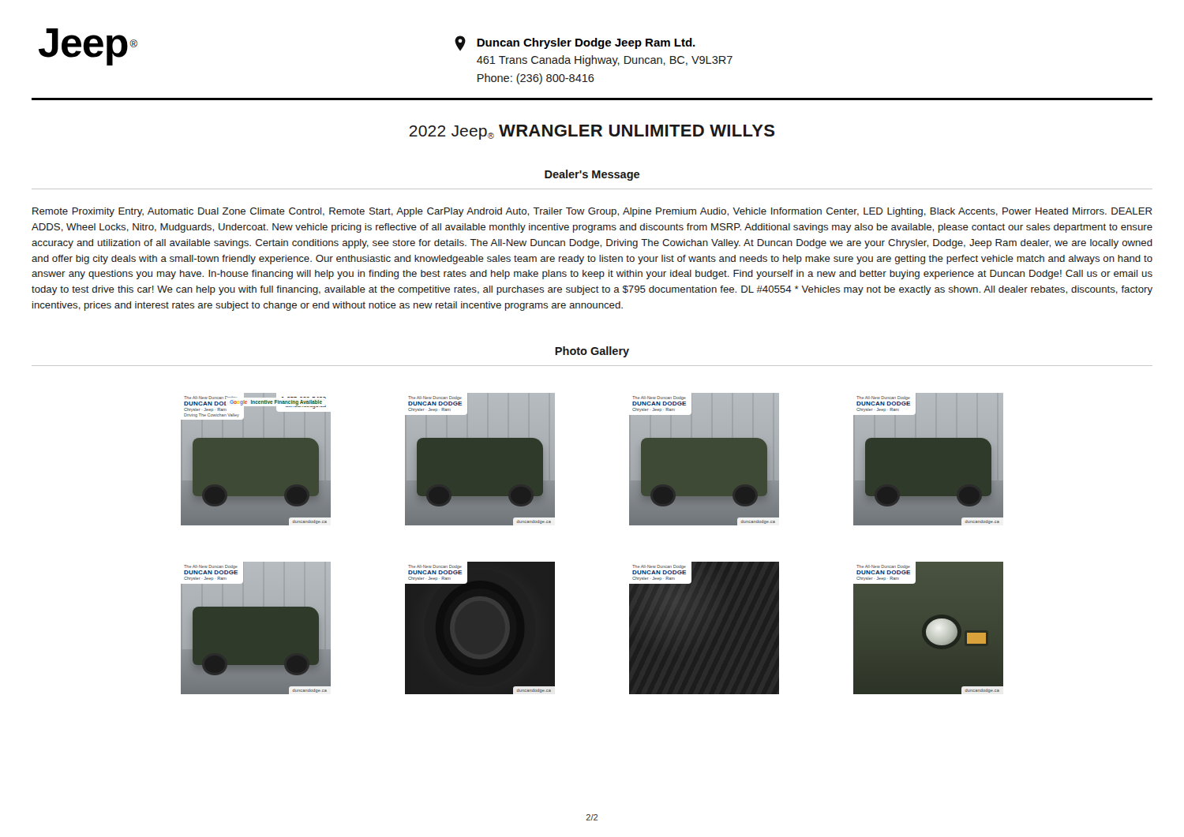Jeep®
Duncan Chrysler Dodge Jeep Ram Ltd.
461 Trans Canada Highway, Duncan, BC, V9L3R7
Phone: (236) 800-8416
2022 Jeep® WRANGLER UNLIMITED WILLYS
Dealer's Message
Remote Proximity Entry, Automatic Dual Zone Climate Control, Remote Start, Apple CarPlay Android Auto, Trailer Tow Group, Alpine Premium Audio, Vehicle Information Center, LED Lighting, Black Accents, Power Heated Mirrors. DEALER ADDS, Wheel Locks, Nitro, Mudguards, Undercoat. New vehicle pricing is reflective of all available monthly incentive programs and discounts from MSRP. Additional savings may also be available, please contact our sales department to ensure accuracy and utilization of all available savings. Certain conditions apply, see store for details. The All-New Duncan Dodge, Driving The Cowichan Valley. At Duncan Dodge we are your Chrysler, Dodge, Jeep Ram dealer, we are locally owned and offer big city deals with a small-town friendly experience. Our enthusiastic and knowledgeable sales team are ready to listen to your list of wants and needs to help make sure you are getting the perfect vehicle match and always on hand to answer any questions you may have. In-house financing will help you in finding the best rates and help make plans to keep it within your ideal budget. Find yourself in a new and better buying experience at Duncan Dodge! Call us or email us today to test drive this car! We can help you with full financing, available at the competitive rates, all purchases are subject to a $795 documentation fee. DL #40554 * Vehicles may not be exactly as shown. All dealer rebates, discounts, factory incentives, prices and interest rates are subject to change or end without notice as new retail incentive programs are announced.
Photo Gallery
The All-New Duncan Dodge
DUNCAN DODGE
Chrysler · Jeep · Ram
Driving The Cowichan Valley
1-855-292-5482
duncandodge.ca
Google Incentive Financing Available
duncandodge.ca
The All-New Duncan Dodge
DUNCAN DODGE
Chrysler · Jeep · Ram
duncandodge.ca
The All-New Duncan Dodge
DUNCAN DODGE
Chrysler · Jeep · Ram
duncandodge.ca
The All-New Duncan Dodge
DUNCAN DODGE
Chrysler · Jeep · Ram
duncandodge.ca
The All-New Duncan Dodge
DUNCAN DODGE
Chrysler · Jeep · Ram
duncandodge.ca
The All-New Duncan Dodge
DUNCAN DODGE
Chrysler · Jeep · Ram
duncandodge.ca
The All-New Duncan Dodge
DUNCAN DODGE
Chrysler · Jeep · Ram
The All-New Duncan Dodge
DUNCAN DODGE
Chrysler · Jeep · Ram
duncandodge.ca
2/2